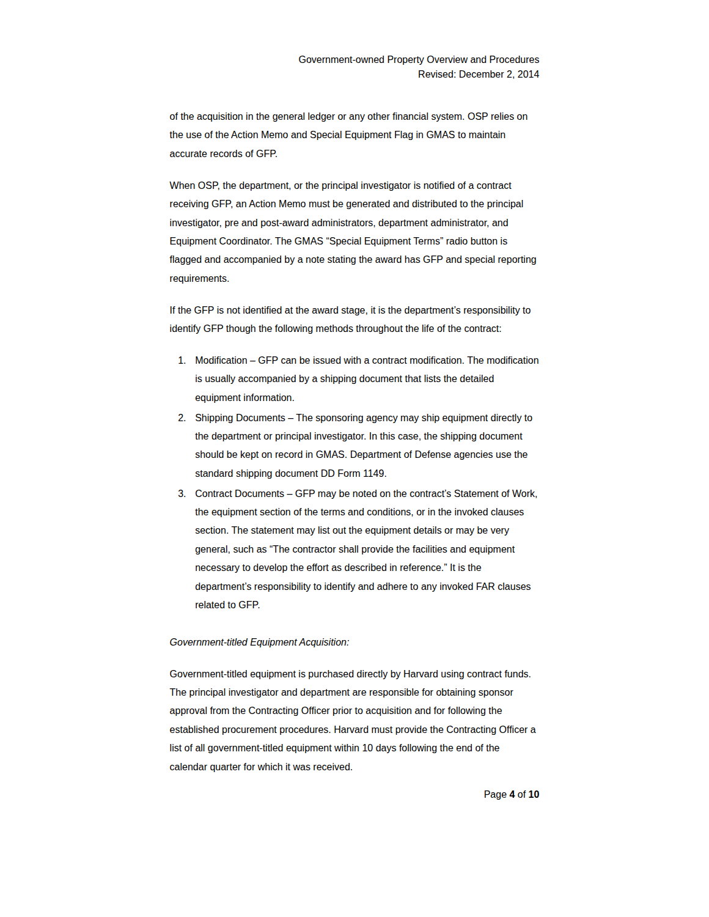Government-owned Property Overview and Procedures
Revised: December 2, 2014
of the acquisition in the general ledger or any other financial system. OSP relies on the use of the Action Memo and Special Equipment Flag in GMAS to maintain accurate records of GFP.
When OSP, the department, or the principal investigator is notified of a contract receiving GFP, an Action Memo must be generated and distributed to the principal investigator, pre and post-award administrators, department administrator, and Equipment Coordinator. The GMAS “Special Equipment Terms” radio button is flagged and accompanied by a note stating the award has GFP and special reporting requirements.
If the GFP is not identified at the award stage, it is the department’s responsibility to identify GFP though the following methods throughout the life of the contract:
Modification – GFP can be issued with a contract modification. The modification is usually accompanied by a shipping document that lists the detailed equipment information.
Shipping Documents – The sponsoring agency may ship equipment directly to the department or principal investigator. In this case, the shipping document should be kept on record in GMAS. Department of Defense agencies use the standard shipping document DD Form 1149.
Contract Documents – GFP may be noted on the contract’s Statement of Work, the equipment section of the terms and conditions, or in the invoked clauses section. The statement may list out the equipment details or may be very general, such as “The contractor shall provide the facilities and equipment necessary to develop the effort as described in reference.” It is the department’s responsibility to identify and adhere to any invoked FAR clauses related to GFP.
Government-titled Equipment Acquisition:
Government-titled equipment is purchased directly by Harvard using contract funds. The principal investigator and department are responsible for obtaining sponsor approval from the Contracting Officer prior to acquisition and for following the established procurement procedures. Harvard must provide the Contracting Officer a list of all government-titled equipment within 10 days following the end of the calendar quarter for which it was received.
Page 4 of 10